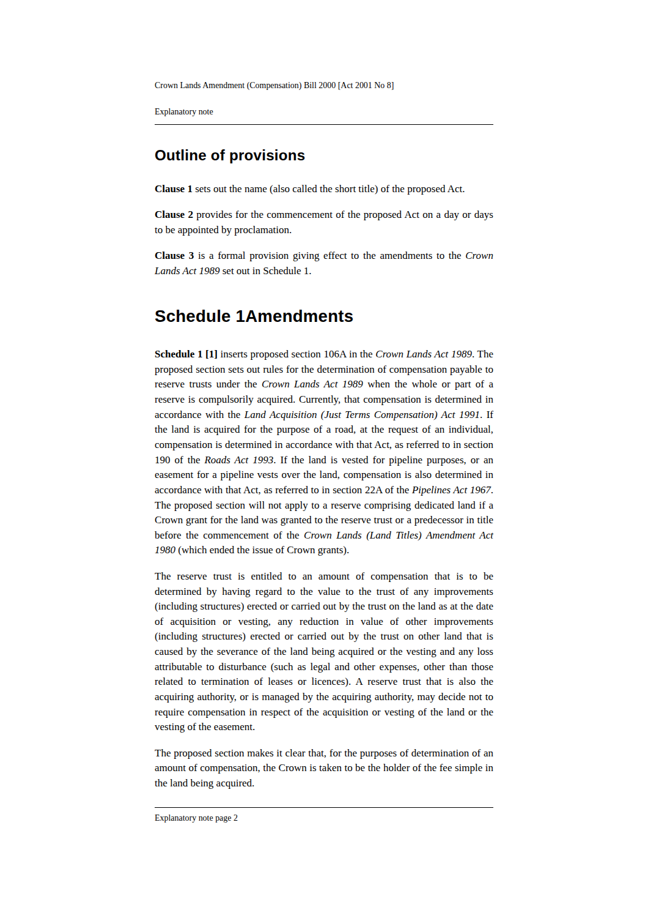Crown Lands Amendment (Compensation) Bill 2000 [Act 2001 No 8]
Explanatory note
Outline of provisions
Clause 1 sets out the name (also called the short title) of the proposed Act.
Clause 2 provides for the commencement of the proposed Act on a day or days to be appointed by proclamation.
Clause 3 is a formal provision giving effect to the amendments to the Crown Lands Act 1989 set out in Schedule 1.
Schedule 1 Amendments
Schedule 1 [1] inserts proposed section 106A in the Crown Lands Act 1989. The proposed section sets out rules for the determination of compensation payable to reserve trusts under the Crown Lands Act 1989 when the whole or part of a reserve is compulsorily acquired. Currently, that compensation is determined in accordance with the Land Acquisition (Just Terms Compensation) Act 1991. If the land is acquired for the purpose of a road, at the request of an individual, compensation is determined in accordance with that Act, as referred to in section 190 of the Roads Act 1993. If the land is vested for pipeline purposes, or an easement for a pipeline vests over the land, compensation is also determined in accordance with that Act, as referred to in section 22A of the Pipelines Act 1967. The proposed section will not apply to a reserve comprising dedicated land if a Crown grant for the land was granted to the reserve trust or a predecessor in title before the commencement of the Crown Lands (Land Titles) Amendment Act 1980 (which ended the issue of Crown grants).
The reserve trust is entitled to an amount of compensation that is to be determined by having regard to the value to the trust of any improvements (including structures) erected or carried out by the trust on the land as at the date of acquisition or vesting, any reduction in value of other improvements (including structures) erected or carried out by the trust on other land that is caused by the severance of the land being acquired or the vesting and any loss attributable to disturbance (such as legal and other expenses, other than those related to termination of leases or licences). A reserve trust that is also the acquiring authority, or is managed by the acquiring authority, may decide not to require compensation in respect of the acquisition or vesting of the land or the vesting of the easement.
The proposed section makes it clear that, for the purposes of determination of an amount of compensation, the Crown is taken to be the holder of the fee simple in the land being acquired.
Explanatory note page 2